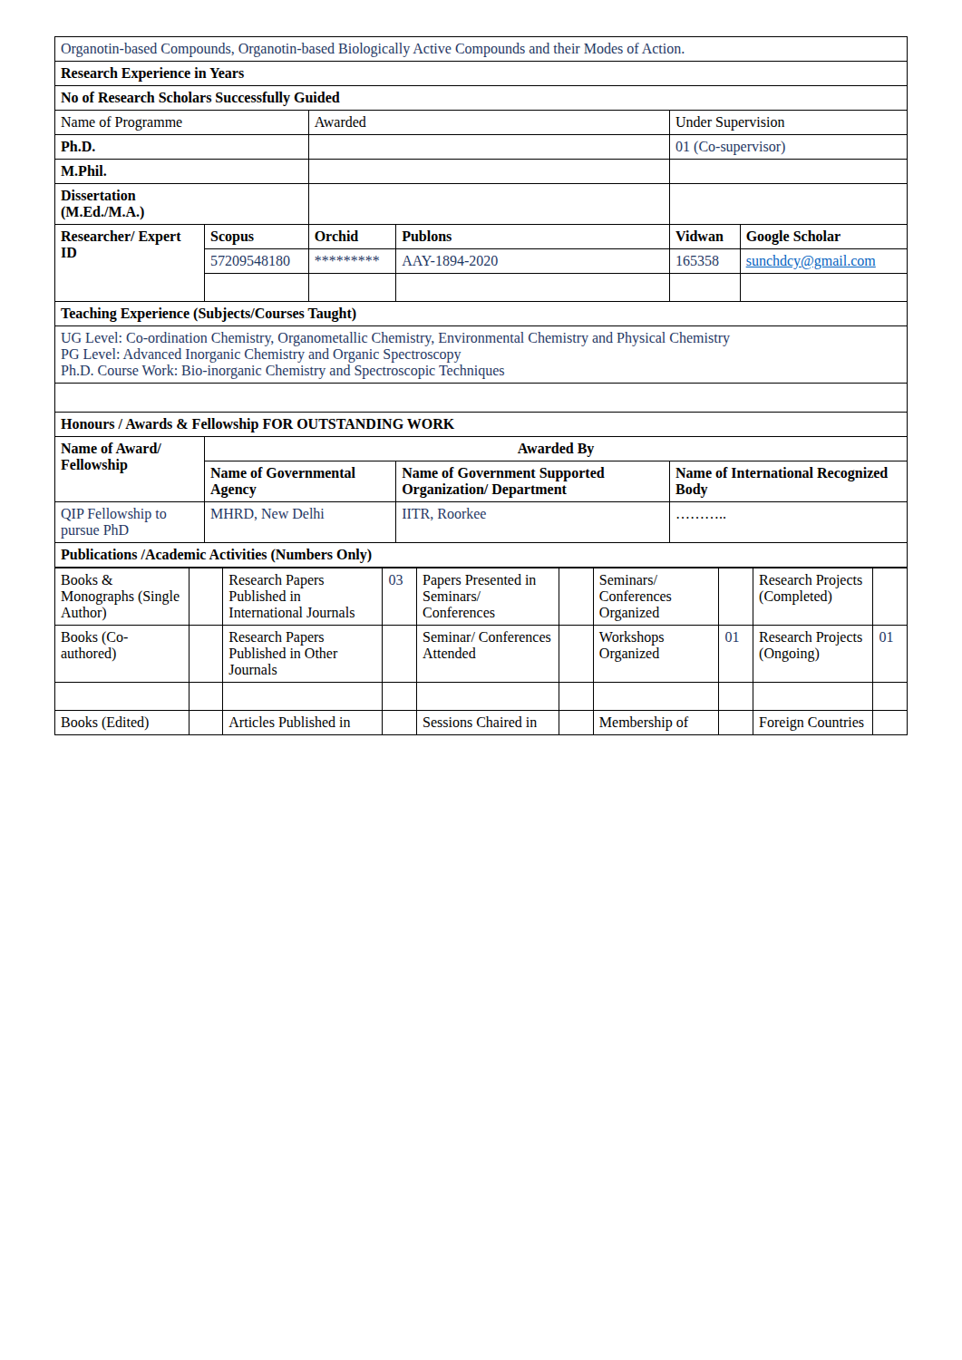| Organotin-based Compounds, Organotin-based Biologically Active Compounds and their Modes of Action. |
| Research Experience in Years |
| No of Research Scholars Successfully Guided |
| Name of Programme | Awarded | Under Supervision |
| Ph.D. | | 01 (Co-supervisor) |
| M.Phil. | | |
| Dissertation (M.Ed./M.A.) | | |
| Researcher/ Expert ID | Scopus | Orchid | Publons | Vidwan | Google Scholar |
| 57209548180 | ********* | AAY-1894-2020 | 165358 | sunchdcy@gmail.com |
| Teaching Experience (Subjects/Courses Taught) |
| UG Level: Co-ordination Chemistry, Organometallic Chemistry, Environmental Chemistry and Physical Chemistry PG Level: Advanced Inorganic Chemistry and Organic Spectroscopy Ph.D. Course Work: Bio-inorganic Chemistry and Spectroscopic Techniques |
| Honours / Awards & Fellowship FOR OUTSTANDING WORK |
| Name of Award/ Fellowship | Awarded By |
| Name of Governmental Agency | Name of Government Supported Organization/ Department | Name of International Recognized Body |
| QIP Fellowship to pursue PhD | MHRD, New Delhi | IITR, Roorkee | ……….. |
| Publications /Academic Activities (Numbers Only) |
| Books & Monographs (Single Author) | | Research Papers Published in International Journals | 03 | Papers Presented in Seminars/ Conferences | | Seminars/ Conferences Organized | | Research Projects (Completed) | |
| Books (Co-authored) | | Research Papers Published in Other Journals | | Seminar/ Conferences Attended | | Workshops Organized | 01 | Research Projects (Ongoing) | 01 |
| Books (Edited) | | Articles Published in | | Sessions Chaired in | | Membership of | | Foreign Countries | |